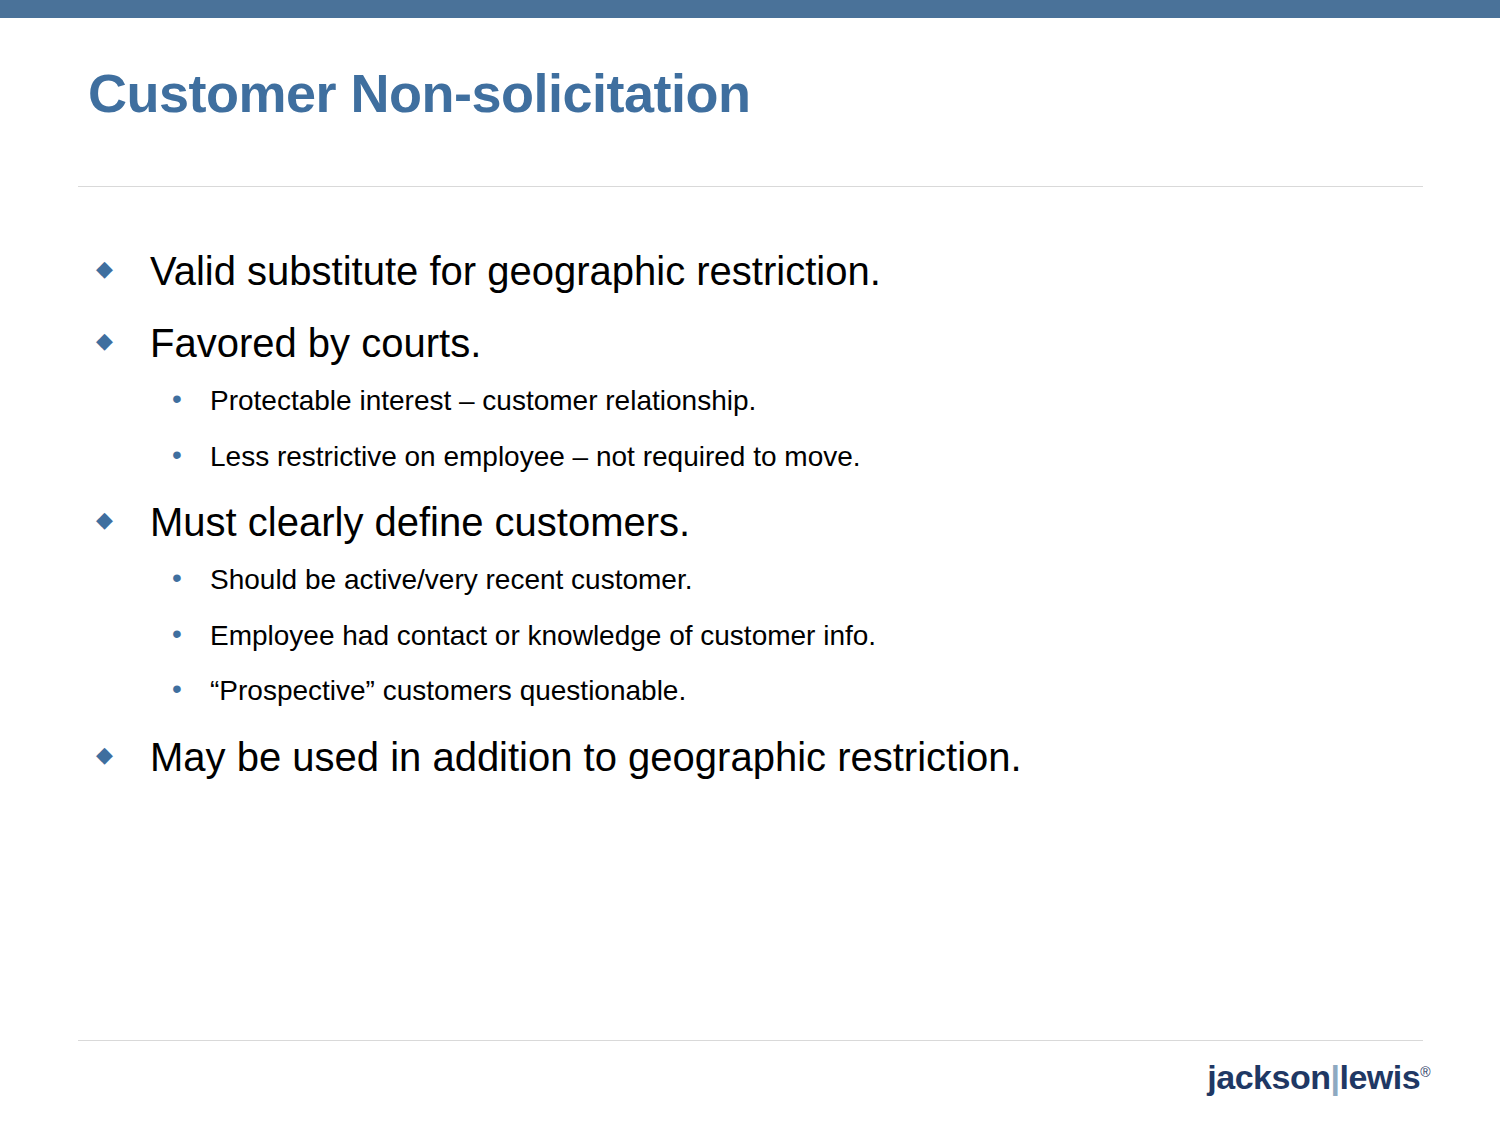Customer Non-solicitation
Valid substitute for geographic restriction.
Favored by courts.
Protectable interest – customer relationship.
Less restrictive on employee – not required to move.
Must clearly define customers.
Should be active/very recent customer.
Employee had contact or knowledge of customer info.
“Prospective” customers questionable.
May be used in addition to geographic restriction.
jackson|lewis®